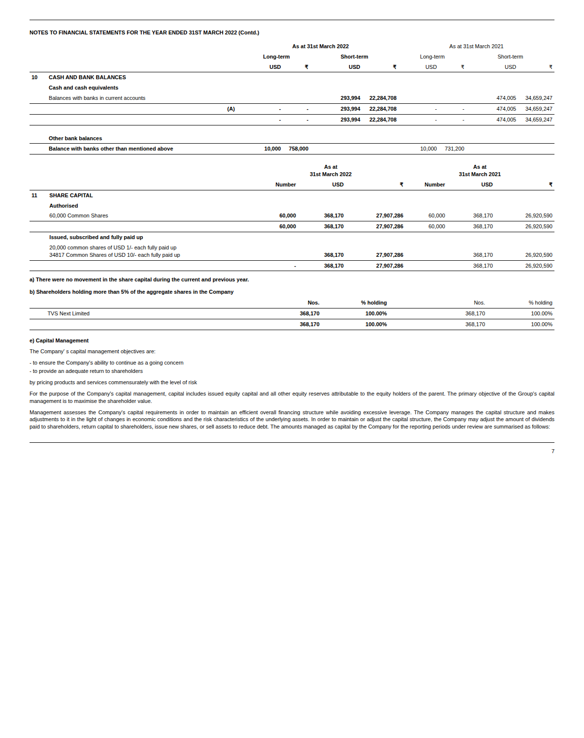NOTES TO FINANCIAL STATEMENTS FOR THE YEAR ENDED 31ST MARCH 2022 (Contd.)
| | | | As at 31st March 2022 | As at 31st March 2021 |
| | | | Long-term | Short-term | Long-term | Short-term |
| | | | USD | ₹ | USD | ₹ | USD | ₹ | USD | ₹ |
| 10 | CASH AND BANK BALANCES | | | | | | | | | |
| | Cash and cash equivalents | | | | | | | | | |
| | Balances with banks in current accounts | | | | 293,994 | 22,284,708 | | | 474,005 | 34,659,247 |
| | | (A) | - | - | 293,994 | 22,284,708 | - | - | 474,005 | 34,659,247 |
| | | | - | - | 293,994 | 22,284,708 | - | - | 474,005 | 34,659,247 |
| | Other bank balances | | | | | | | | | |
| | Balance with banks other than mentioned above | | 10,000 | 758,000 | | | 10,000 | 731,200 | | |
| | | | As at 31st March 2022 | As at 31st March 2021 |
| | | | Number | USD | ₹ | Number | USD | ₹ |
| 11 | SHARE CAPITAL | | | | | | | |
| | Authorised | | | | | | | |
| | 60,000 Common Shares | | 60,000 | 368,170 | 27,907,286 | 60,000 | 368,170 | 26,920,590 |
| | | | 60,000 | 368,170 | 27,907,286 | 60,000 | 368,170 | 26,920,590 |
| | Issued, subscribed and fully paid up | | | | | | | |
| | 20,000 common shares of USD 1/- each fully paid up 34817 Common Shares of USD 10/- each fully paid up | | | 368,170 | 27,907,286 | | 368,170 | 26,920,590 |
| | | | - | 368,170 | 27,907,286 | | 368,170 | 26,920,590 |
a) There were no movement in the share capital during the current and previous year.
b) Shareholders holding more than 5% of the aggregate shares in the Company
| | | | Nos. | % holding | | Nos. | % holding |
| | TVS Next Limited | | 368,170 | 100.00% | | 368,170 | 100.00% |
| | | | 368,170 | 100.00% | | 368,170 | 100.00% |
e) Capital Management
The Company' s capital management objectives are:
- to ensure the Company's ability to continue as a going concern
- to provide an adequate return to shareholders
by pricing products and services commensurately with the level of risk
For the purpose of the Company's capital management, capital includes issued equity capital and all other equity reserves attributable to the equity holders of the parent. The primary objective of the Group's capital management is to maximise the shareholder value.
Management assesses the Company's capital requirements in order to maintain an efficient overall financing structure while avoiding excessive leverage. The Company manages the capital structure and makes adjustments to it in the light of changes in economic conditions and the risk characteristics of the underlying assets. In order to maintain or adjust the capital structure, the Company may adjust the amount of dividends paid to shareholders, return capital to shareholders, issue new shares, or sell assets to reduce debt. The amounts managed as capital by the Company for the reporting periods under review are summarised as follows:
7